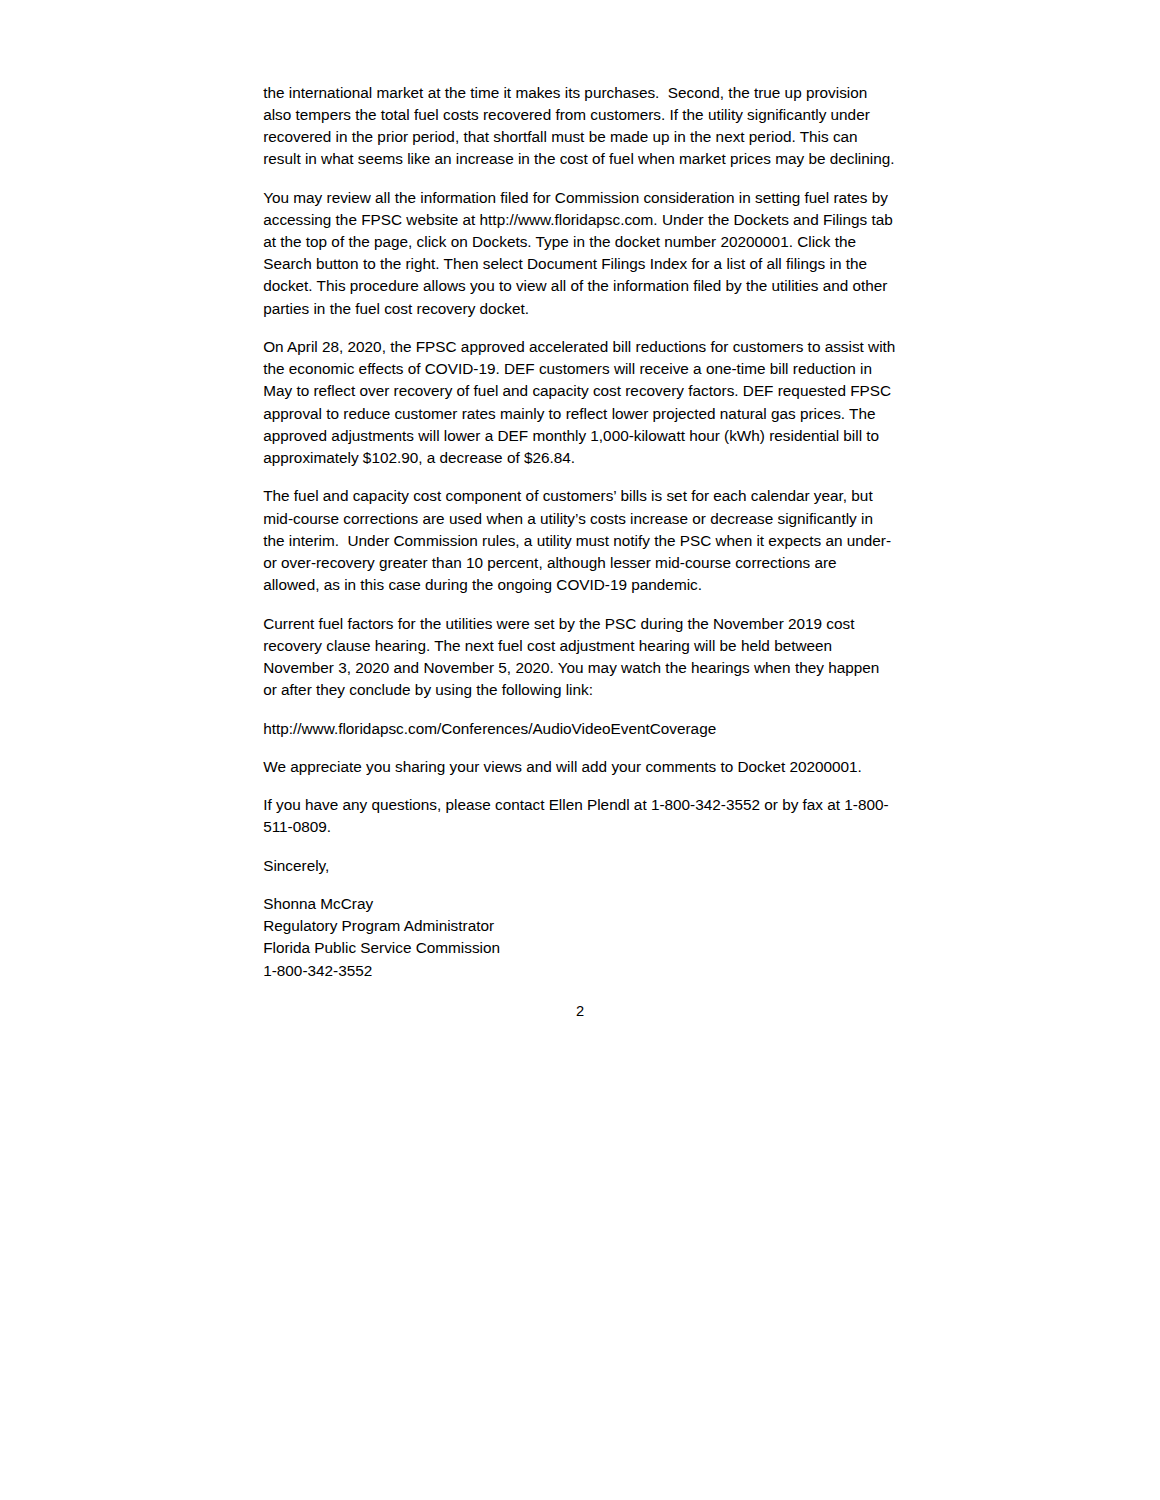the international market at the time it makes its purchases. Second, the true up provision also tempers the total fuel costs recovered from customers. If the utility significantly under recovered in the prior period, that shortfall must be made up in the next period. This can result in what seems like an increase in the cost of fuel when market prices may be declining.
You may review all the information filed for Commission consideration in setting fuel rates by accessing the FPSC website at http://www.floridapsc.com. Under the Dockets and Filings tab at the top of the page, click on Dockets. Type in the docket number 20200001. Click the Search button to the right. Then select Document Filings Index for a list of all filings in the docket. This procedure allows you to view all of the information filed by the utilities and other parties in the fuel cost recovery docket.
On April 28, 2020, the FPSC approved accelerated bill reductions for customers to assist with the economic effects of COVID-19. DEF customers will receive a one-time bill reduction in May to reflect over recovery of fuel and capacity cost recovery factors. DEF requested FPSC approval to reduce customer rates mainly to reflect lower projected natural gas prices. The approved adjustments will lower a DEF monthly 1,000-kilowatt hour (kWh) residential bill to approximately $102.90, a decrease of $26.84.
The fuel and capacity cost component of customers’ bills is set for each calendar year, but mid-course corrections are used when a utility’s costs increase or decrease significantly in the interim. Under Commission rules, a utility must notify the PSC when it expects an under- or over-recovery greater than 10 percent, although lesser mid-course corrections are allowed, as in this case during the ongoing COVID-19 pandemic.
Current fuel factors for the utilities were set by the PSC during the November 2019 cost recovery clause hearing. The next fuel cost adjustment hearing will be held between November 3, 2020 and November 5, 2020. You may watch the hearings when they happen or after they conclude by using the following link:
http://www.floridapsc.com/Conferences/AudioVideoEventCoverage
We appreciate you sharing your views and will add your comments to Docket 20200001.
If you have any questions, please contact Ellen Plendl at 1-800-342-3552 or by fax at 1-800-511-0809.
Sincerely,
Shonna McCray
Regulatory Program Administrator
Florida Public Service Commission
1-800-342-3552
2